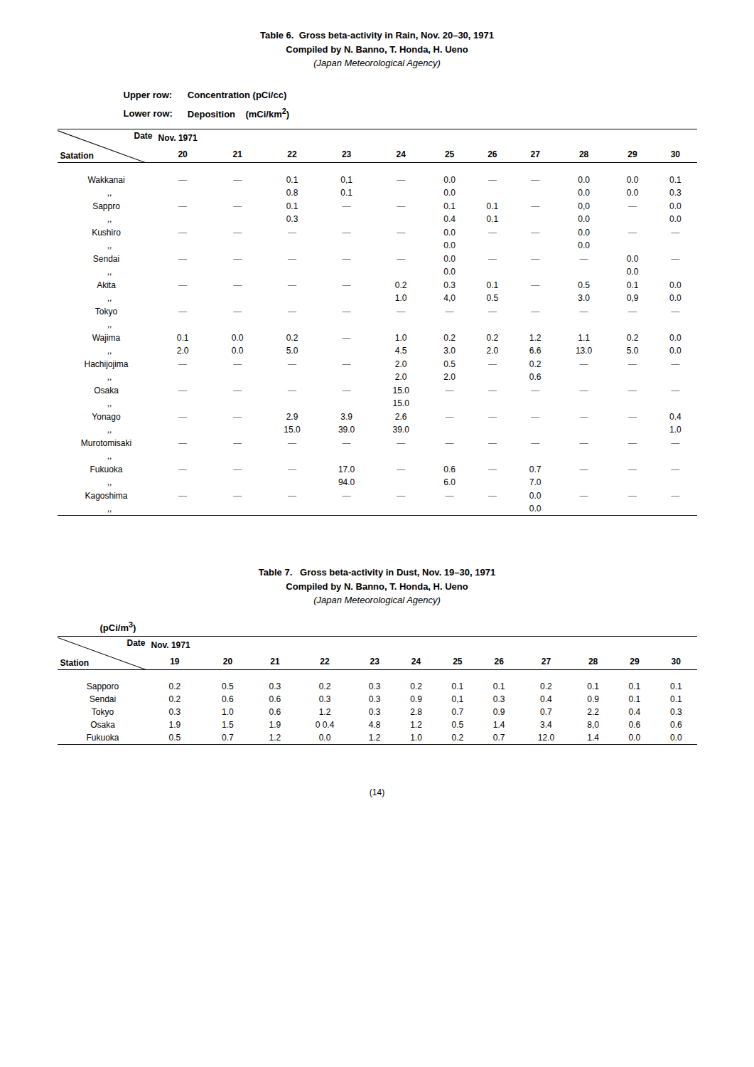Table 6. Gross beta-activity in Rain, Nov. 20–30, 1971
Compiled by N. Banno, T. Honda, H. Ueno
(Japan Meteorological Agency)
| Upper row: | Concentration (pCi/cc) |
| Lower row: | Deposition (mCi/km 2 ) |
| Date Satation | Nov. 1971 | |
| --- | --- | --- |
| 20 | 21 | 22 | 23 | 24 | 25 | 26 | 27 | 28 | 29 | 30 |
| Wakkanai | — | — | 0.1 | 0,1 | — | 0.0 | — | — | 0.0 | 0.0 | 0.1 |
| ,, | | | 0.8 | 0.1 | | 0.0 | | | 0.0 | 0.0 | 0.3 |
| Sappro | — | — | 0.1 | — | — | 0.1 | 0.1 | — | 0,0 | — | 0.0 |
| ,, | | | 0.3 | | | 0.4 | 0.1 | | 0.0 | | 0.0 |
| Kushiro | — | — | — | — | — | 0.0 | — | — | 0.0 | — | — |
| ,, | | | | | | 0.0 | | | 0.0 | | |
| Sendai | — | — | — | — | — | 0.0 | — | — | — | 0.0 | — |
| ,, | | | | | | 0.0 | | | | 0.0 | |
| Akita | — | — | — | — | 0.2 | 0.3 | 0.1 | — | 0.5 | 0.1 | 0.0 |
| ,, | | | | | 1.0 | 4,0 | 0.5 | | 3.0 | 0,9 | 0.0 |
| Tokyo | — | — | — | — | — | — | — | — | — | — | — |
| ,, | | | | | | | | | | | |
| Wajima | 0.1 | 0.0 | 0.2 | — | 1.0 | 0.2 | 0.2 | 1.2 | 1.1 | 0.2 | 0.0 |
| ,, | 2.0 | 0.0 | 5.0 | | 4.5 | 3.0 | 2.0 | 6.6 | 13.0 | 5.0 | 0.0 |
| Hachijojima | — | — | — | — | 2.0 | 0.5 | — | 0.2 | — | — | — |
| ,, | | | | | 2.0 | 2.0 | | 0.6 | | | |
| Osaka | — | — | — | — | 15.0 | — | — | — | — | — | — |
| ,, | | | | | 15.0 | | | | | | |
| Yonago | — | — | 2.9 | 3.9 | 2.6 | — | — | — | — | — | 0.4 |
| ,, | | | 15.0 | 39.0 | 39.0 | | | | | | 1.0 |
| Murotomisaki | — | — | — | — | — | — | — | — | — | — | — |
| ,, | | | | | | | | | | | |
| Fukuoka | — | — | — | 17.0 | — | 0.6 | — | 0.7 | — | — | — |
| ,, | | | | 94.0 | | 6.0 | | 7.0 | | | |
| Kagoshima | — | — | — | — | — | — | — | 0.0 | — | — | — |
| ,, | | | | | | | | 0.0 | | | |
Table 7. Gross beta-activity in Dust, Nov. 19–30, 1971
Compiled by N. Banno, T. Honda, H. Ueno
(Japan Meteorological Agency)
(pCi/m3)
| Date Station | Nov. 1971 | |
| --- | --- | --- |
| 19 | 20 | 21 | 22 | 23 | 24 | 25 | 26 | 27 | 28 | 29 | 30 |
| Sapporo | 0.2 | 0.5 | 0.3 | 0.2 | 0.3 | 0.2 | 0.1 | 0.1 | 0.2 | 0.1 | 0.1 | 0.1 |
| Sendai | 0.2 | 0.6 | 0.6 | 0.3 | 0.3 | 0.9 | 0,1 | 0.3 | 0.4 | 0.9 | 0.1 | 0.1 |
| Tokyo | 0.3 | 1.0 | 0.6 | 1.2 | 0.3 | 2.8 | 0.7 | 0.9 | 0.7 | 2.2 | 0.4 | 0.3 |
| Osaka | 1.9 | 1.5 | 1.9 | 0 0.4 | 4.8 | 1.2 | 0.5 | 1.4 | 3.4 | 8,0 | 0.6 | 0.6 |
| Fukuoka | 0.5 | 0.7 | 1.2 | 0.0 | 1.2 | 1.0 | 0.2 | 0.7 | 12.0 | 1.4 | 0.0 | 0.0 |
(14)